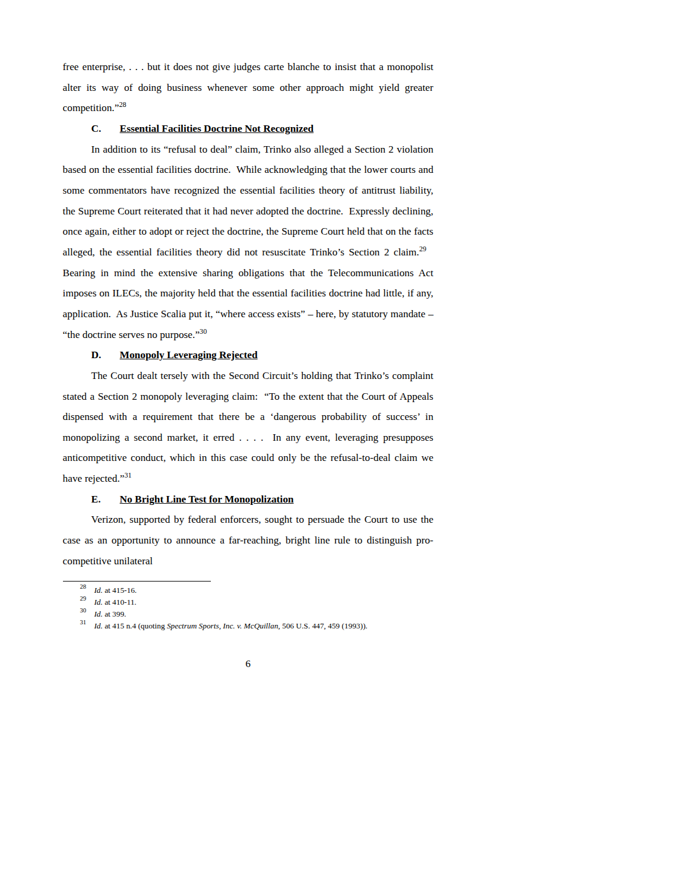free enterprise, . . . but it does not give judges carte blanche to insist that a monopolist alter its way of doing business whenever some other approach might yield greater competition.”28
C. Essential Facilities Doctrine Not Recognized
In addition to its “refusal to deal” claim, Trinko also alleged a Section 2 violation based on the essential facilities doctrine. While acknowledging that the lower courts and some commentators have recognized the essential facilities theory of antitrust liability, the Supreme Court reiterated that it had never adopted the doctrine. Expressly declining, once again, either to adopt or reject the doctrine, the Supreme Court held that on the facts alleged, the essential facilities theory did not resuscitate Trinko’s Section 2 claim.29 Bearing in mind the extensive sharing obligations that the Telecommunications Act imposes on ILECs, the majority held that the essential facilities doctrine had little, if any, application. As Justice Scalia put it, “where access exists” – here, by statutory mandate – “the doctrine serves no purpose.”30
D. Monopoly Leveraging Rejected
The Court dealt tersely with the Second Circuit’s holding that Trinko’s complaint stated a Section 2 monopoly leveraging claim: “To the extent that the Court of Appeals dispensed with a requirement that there be a ‘dangerous probability of success’ in monopolizing a second market, it erred . . . . In any event, leveraging presupposes anticompetitive conduct, which in this case could only be the refusal-to-deal claim we have rejected.”31
E. No Bright Line Test for Monopolization
Verizon, supported by federal enforcers, sought to persuade the Court to use the case as an opportunity to announce a far-reaching, bright line rule to distinguish pro-competitive unilateral
28 Id. at 415-16.
29 Id. at 410-11.
30 Id. at 399.
31 Id. at 415 n.4 (quoting Spectrum Sports, Inc. v. McQuillan, 506 U.S. 447, 459 (1993)).
6